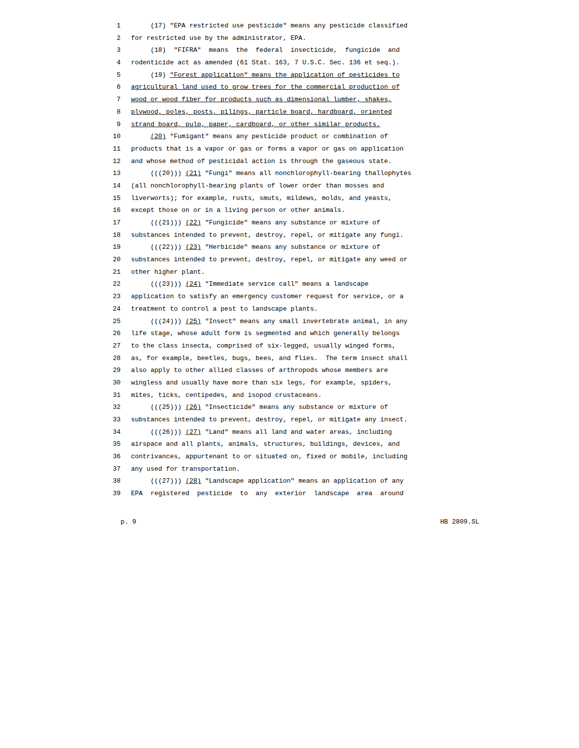1 (17) "EPA restricted use pesticide" means any pesticide classified
2 for restricted use by the administrator, EPA.
3 (18) "FIFRA" means the federal insecticide, fungicide and
4 rodenticide act as amended (61 Stat. 163, 7 U.S.C. Sec. 136 et seq.).
5 (19) "Forest application" means the application of pesticides to
6 agricultural land used to grow trees for the commercial production of
7 wood or wood fiber for products such as dimensional lumber, shakes,
8 plywood, poles, posts, pilings, particle board, hardboard, oriented
9 strand board, pulp, paper, cardboard, or other similar products.
10 (20) "Fumigant" means any pesticide product or combination of
11 products that is a vapor or gas or forms a vapor or gas on application
12 and whose method of pesticidal action is through the gaseous state.
13 (((20))) (21) "Fungi" means all nonchlorophyll-bearing thallophytes
14(all nonchlorophyll-bearing plants of lower order than mosses and
15 liverworts); for example, rusts, smuts, mildews, molds, and yeasts,
16 except those on or in a living person or other animals.
17 (((21))) (22) "Fungicide" means any substance or mixture of
18 substances intended to prevent, destroy, repel, or mitigate any fungi.
19 (((22))) (23) "Herbicide" means any substance or mixture of
20 substances intended to prevent, destroy, repel, or mitigate any weed or
21 other higher plant.
22 (((23))) (24) "Immediate service call" means a landscape
23 application to satisfy an emergency customer request for service, or a
24 treatment to control a pest to landscape plants.
25 (((24))) (25) "Insect" means any small invertebrate animal, in any
26 life stage, whose adult form is segmented and which generally belongs
27 to the class insecta, comprised of six-legged, usually winged forms,
28 as, for example, beetles, bugs, bees, and flies. The term insect shall
29 also apply to other allied classes of arthropods whose members are
30 wingless and usually have more than six legs, for example, spiders,
31 mites, ticks, centipedes, and isopod crustaceans.
32 (((25))) (26) "Insecticide" means any substance or mixture of
33 substances intended to prevent, destroy, repel, or mitigate any insect.
34 (((26))) (27) "Land" means all land and water areas, including
35 airspace and all plants, animals, structures, buildings, devices, and
36 contrivances, appurtenant to or situated on, fixed or mobile, including
37 any used for transportation.
38 (((27))) (28) "Landscape application" means an application of any
39 EPA registered pesticide to any exterior landscape area around
p. 9 HB 2809.SL